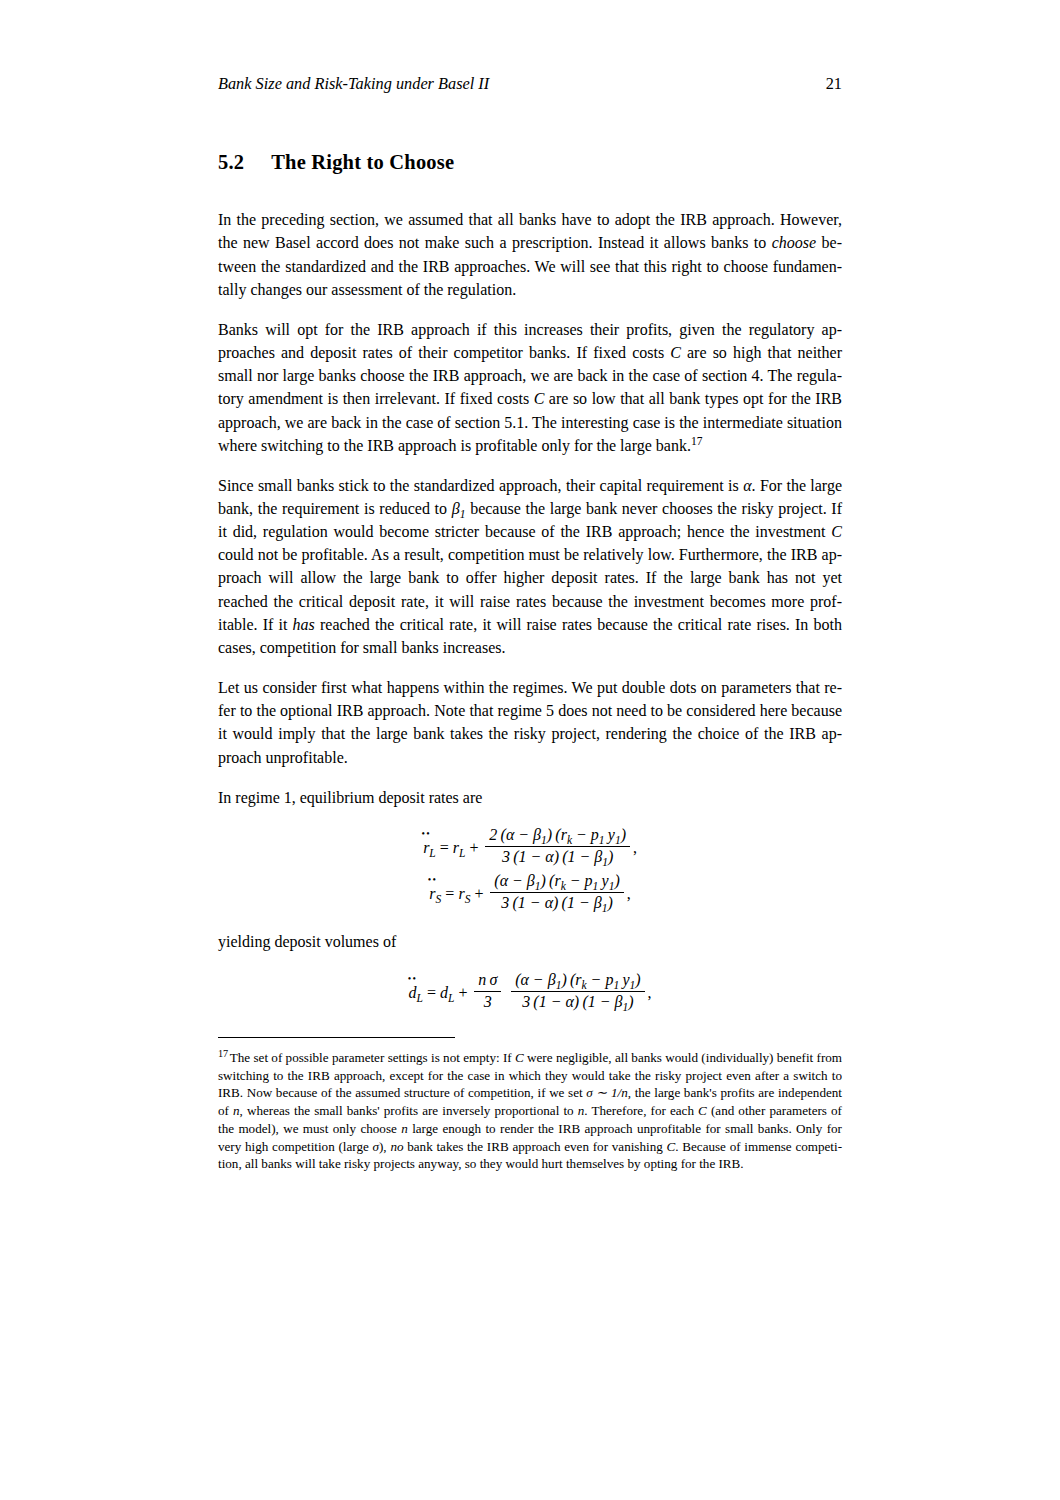Bank Size and Risk-Taking under Basel II 21
5.2 The Right to Choose
In the preceding section, we assumed that all banks have to adopt the IRB approach. However, the new Basel accord does not make such a prescription. Instead it allows banks to choose between the standardized and the IRB approaches. We will see that this right to choose fundamentally changes our assessment of the regulation.
Banks will opt for the IRB approach if this increases their profits, given the regulatory approaches and deposit rates of their competitor banks. If fixed costs C are so high that neither small nor large banks choose the IRB approach, we are back in the case of section 4. The regulatory amendment is then irrelevant. If fixed costs C are so low that all bank types opt for the IRB approach, we are back in the case of section 5.1. The interesting case is the intermediate situation where switching to the IRB approach is profitable only for the large bank.17
Since small banks stick to the standardized approach, their capital requirement is α. For the large bank, the requirement is reduced to β1 because the large bank never chooses the risky project. If it did, regulation would become stricter because of the IRB approach; hence the investment C could not be profitable. As a result, competition must be relatively low. Furthermore, the IRB approach will allow the large bank to offer higher deposit rates. If the large bank has not yet reached the critical deposit rate, it will raise rates because the investment becomes more profitable. If it has reached the critical rate, it will raise rates because the critical rate rises. In both cases, competition for small banks increases.
Let us consider first what happens within the regimes. We put double dots on parameters that refer to the optional IRB approach. Note that regime 5 does not need to be considered here because it would imply that the large bank takes the risky project, rendering the choice of the IRB approach unprofitable.
In regime 1, equilibrium deposit rates are
r••L = rL + 2 (α − β1) (rk − p1 y1) 3 (1 − α) (1 − β1) ,
r••S = rS + (α − β1) (rk − p1 y1) 3 (1 − α) (1 − β1) ,
yielding deposit volumes of
d••L = dL + n σ 3 (α − β1) (rk − p1 y1) 3 (1 − α) (1 − β1) ,
17 The set of possible parameter settings is not empty: If C were negligible, all banks would (individually) benefit from switching to the IRB approach, except for the case in which they would take the risky project even after a switch to IRB. Now because of the assumed structure of competition, if we set σ ∼ 1/n, the large bank's profits are independent of n, whereas the small banks' profits are inversely proportional to n. Therefore, for each C (and other parameters of the model), we must only choose n large enough to render the IRB approach unprofitable for small banks. Only for very high competition (large σ), no bank takes the IRB approach even for vanishing C. Because of immense competition, all banks will take risky projects anyway, so they would hurt themselves by opting for the IRB.